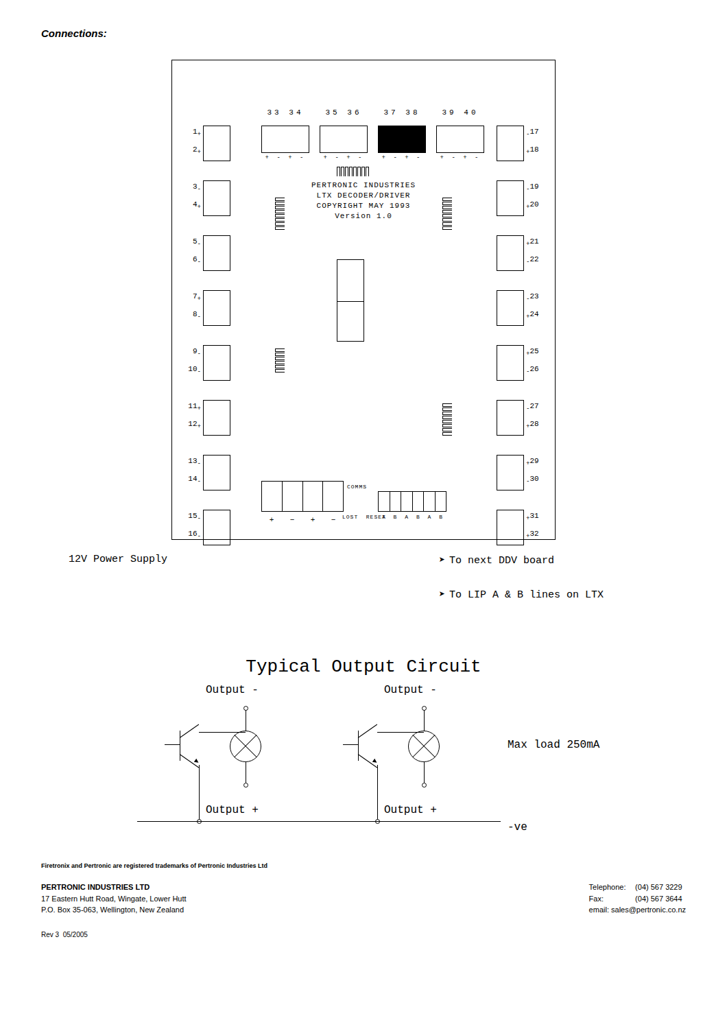Connections:
33 34
35 36
37 38
39 40
+ - + -
+ - + -
+ - + -
+ - + -
1+
2+
3-
4+
5-
6-
7+
8-
9-
10-
11+
12+
13-
14-
15-
16-
-17
+18
-19
+20
+21
-22
-23
+24
+25
-26
-27
+28
+29
-30
+31
+32
PERTRONIC INDUSTRIES
LTX DECODER/DRIVER
COPYRIGHT MAY 1993
Version 1.0
+−+−
COMMS
LOST RESET
ABABAB
12V Power Supply
➤To next DDV board
➤To LIP A & B lines on LTX
Typical Output Circuit
Output -
Output -
Output +
Output +
Max load 250mA
-ve
Firetronix and Pertronic are registered trademarks of Pertronic Industries Ltd
PERTRONIC INDUSTRIES LTD
17 Eastern Hutt Road, Wingate, Lower Hutt
P.O. Box 35-063, Wellington, New Zealand
| Telephone: | (04) 567 3229 |
| Fax: | (04) 567 3644 |
| email: sales@pertronic.co.nz |
Rev 3 05/2005